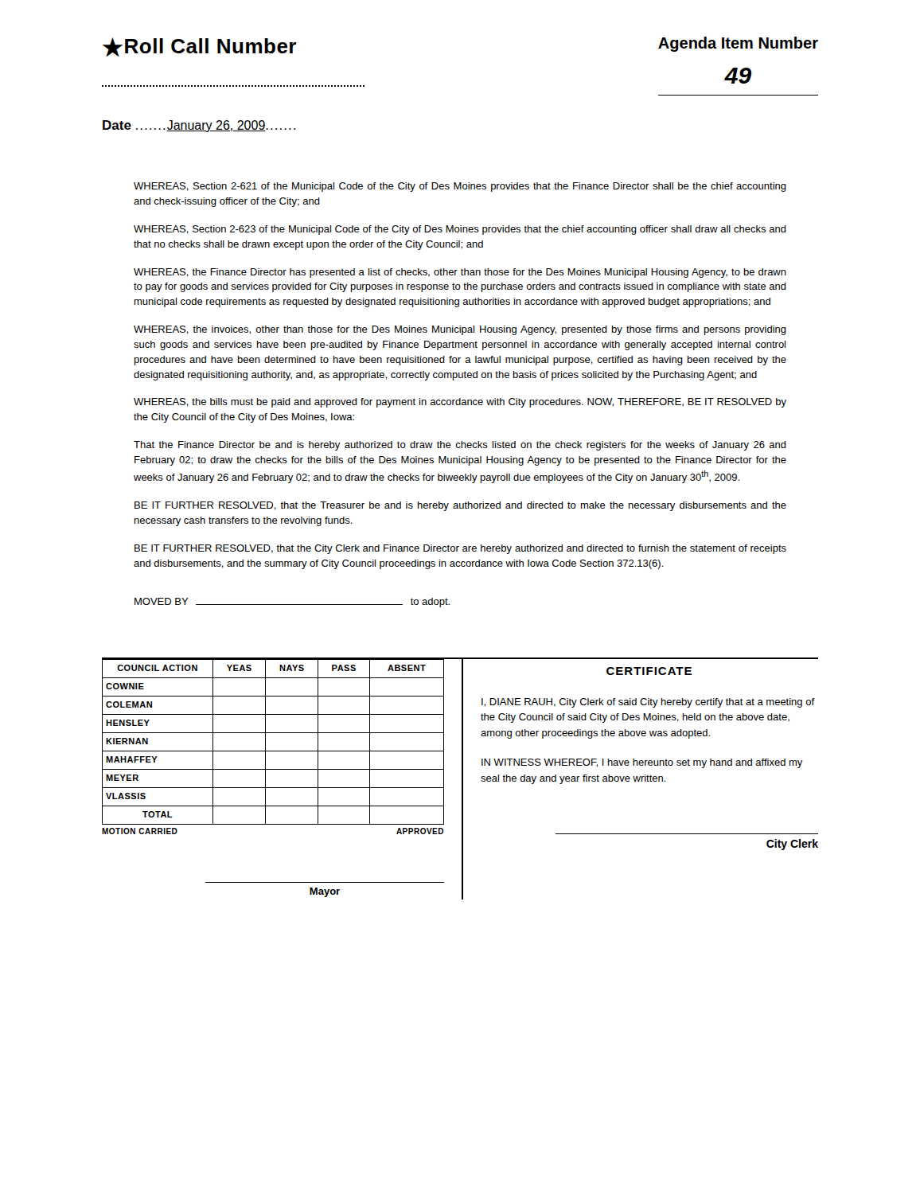★Roll Call Number
Agenda Item Number 49
Date ....... January 26, 2009.......
WHEREAS, Section 2-621 of the Municipal Code of the City of Des Moines provides that the Finance Director shall be the chief accounting and check-issuing officer of the City; and
WHEREAS, Section 2-623 of the Municipal Code of the City of Des Moines provides that the chief accounting officer shall draw all checks and that no checks shall be drawn except upon the order of the City Council; and
WHEREAS, the Finance Director has presented a list of checks, other than those for the Des Moines Municipal Housing Agency, to be drawn to pay for goods and services provided for City purposes in response to the purchase orders and contracts issued in compliance with state and municipal code requirements as requested by designated requisitioning authorities in accordance with approved budget appropriations; and
WHEREAS, the invoices, other than those for the Des Moines Municipal Housing Agency, presented by those firms and persons providing such goods and services have been pre-audited by Finance Department personnel in accordance with generally accepted internal control procedures and have been determined to have been requisitioned for a lawful municipal purpose, certified as having been received by the designated requisitioning authority, and, as appropriate, correctly computed on the basis of prices solicited by the Purchasing Agent; and
WHEREAS, the bills must be paid and approved for payment in accordance with City procedures. NOW, THEREFORE, BE IT RESOLVED by the City Council of the City of Des Moines, Iowa:
That the Finance Director be and is hereby authorized to draw the checks listed on the check registers for the weeks of January 26 and February 02; to draw the checks for the bills of the Des Moines Municipal Housing Agency to be presented to the Finance Director for the weeks of January 26 and February 02; and to draw the checks for biweekly payroll due employees of the City on January 30th, 2009.
BE IT FURTHER RESOLVED, that the Treasurer be and is hereby authorized and directed to make the necessary disbursements and the necessary cash transfers to the revolving funds.
BE IT FURTHER RESOLVED, that the City Clerk and Finance Director are hereby authorized and directed to furnish the statement of receipts and disbursements, and the summary of City Council proceedings in accordance with Iowa Code Section 372.13(6).
MOVED BY to adopt.
| COUNCIL ACTION | YEAS | NAYS | PASS | ABSENT |
| --- | --- | --- | --- | --- |
| COWNIE | | | | |
| COLEMAN | | | | |
| HENSLEY | | | | |
| KIERNAN | | | | |
| MAHAFFEY | | | | |
| MEYER | | | | |
| VLASSIS | | | | |
| TOTAL | | | | |
MOTION CARRIED APPROVED
Mayor
CERTIFICATE
I, DIANE RAUH, City Clerk of said City hereby certify that at a meeting of the City Council of said City of Des Moines, held on the above date, among other proceedings the above was adopted.
IN WITNESS WHEREOF, I have hereunto set my hand and affixed my seal the day and year first above written.
City Clerk